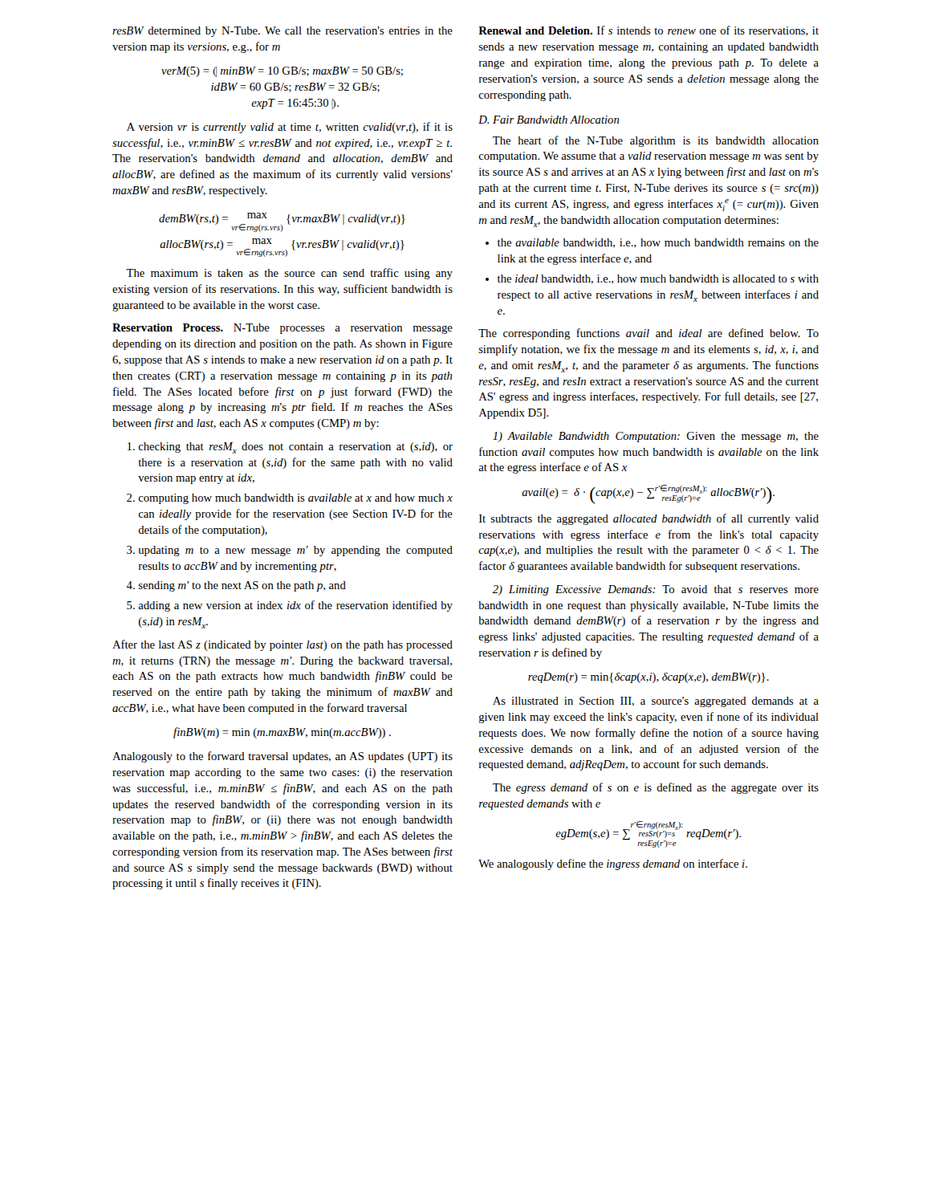resBW determined by N-Tube. We call the reservation's entries in the version map its versions, e.g., for m
verM(5) = ⦇ minBW = 10 GB/s; maxBW = 50 GB/s;
idBW = 60 GB/s; resBW = 32 GB/s;
expT = 16:45:30 ⦈.
A version vr is currently valid at time t, written cvalid(vr,t), if it is successful, i.e., vr.minBW ≤ vr.resBW and not expired, i.e., vr.expT ≥ t. The reservation's bandwidth demand and allocation, demBW and allocBW, are defined as the maximum of its currently valid versions' maxBW and resBW, respectively.
demBW(rs,t) = max vr∈rng(rs.vrs) {vr.maxBW | cvalid(vr,t)}
allocBW(rs,t) = max vr∈rng(rs.vrs) {vr.resBW | cvalid(vr,t)}
The maximum is taken as the source can send traffic using any existing version of its reservations. In this way, sufficient bandwidth is guaranteed to be available in the worst case.
Reservation Process. N-Tube processes a reservation message depending on its direction and position on the path. As shown in Figure 6, suppose that AS s intends to make a new reservation id on a path p. It then creates (CRT) a reservation message m containing p in its path field. The ASes located before first on p just forward (FWD) the message along p by increasing m's ptr field. If m reaches the ASes between first and last, each AS x computes (CMP) m by:
checking that resMx does not contain a reservation at (s,id), or there is a reservation at (s,id) for the same path with no valid version map entry at idx,
computing how much bandwidth is available at x and how much x can ideally provide for the reservation (see Section IV-D for the details of the computation),
updating m to a new message m′ by appending the computed results to accBW and by incrementing ptr,
sending m′ to the next AS on the path p, and
adding a new version at index idx of the reservation identified by (s,id) in resMx.
After the last AS z (indicated by pointer last) on the path has processed m, it returns (TRN) the message m′. During the backward traversal, each AS on the path extracts how much bandwidth finBW could be reserved on the entire path by taking the minimum of maxBW and accBW, i.e., what have been computed in the forward traversal
finBW(m) = min (m.maxBW, min(m.accBW)) .
Analogously to the forward traversal updates, an AS updates (UPT) its reservation map according to the same two cases: (i) the reservation was successful, i.e., m.minBW ≤ finBW, and each AS on the path updates the reserved bandwidth of the corresponding version in its reservation map to finBW, or (ii) there was not enough bandwidth available on the path, i.e., m.minBW > finBW, and each AS deletes the corresponding version from its reservation map. The ASes between first and source AS s simply send the message backwards (BWD) without processing it until s finally receives it (FIN).
Renewal and Deletion. If s intends to renew one of its reservations, it sends a new reservation message m, containing an updated bandwidth range and expiration time, along the previous path p. To delete a reservation's version, a source AS sends a deletion message along the corresponding path.
D. Fair Bandwidth Allocation
The heart of the N-Tube algorithm is its bandwidth allocation computation. We assume that a valid reservation message m was sent by its source AS s and arrives at an AS x lying between first and last on m's path at the current time t. First, N-Tube derives its source s (= src(m)) and its current AS, ingress, and egress interfaces xie (= cur(m)). Given m and resMx, the bandwidth allocation computation determines:
the available bandwidth, i.e., how much bandwidth remains on the link at the egress interface e, and
the ideal bandwidth, i.e., how much bandwidth is allocated to s with respect to all active reservations in resMx between interfaces i and e.
The corresponding functions avail and ideal are defined below. To simplify notation, we fix the message m and its elements s, id, x, i, and e, and omit resMx, t, and the parameter δ as arguments. The functions resSr, resEg, and resIn extract a reservation's source AS and the current AS' egress and ingress interfaces, respectively. For full details, see [27, Appendix D5].
1) Available Bandwidth Computation: Given the message m, the function avail computes how much bandwidth is available on the link at the egress interface e of AS x
avail(e) = δ · (cap(x,e) − ∑r′∈rng(resMx):
resEg(r′)=e allocBW(r′)).
It subtracts the aggregated allocated bandwidth of all currently valid reservations with egress interface e from the link's total capacity cap(x,e), and multiplies the result with the parameter 0 < δ < 1. The factor δ guarantees available bandwidth for subsequent reservations.
2) Limiting Excessive Demands: To avoid that s reserves more bandwidth in one request than physically available, N-Tube limits the bandwidth demand demBW(r) of a reservation r by the ingress and egress links' adjusted capacities. The resulting requested demand of a reservation r is defined by
reqDem(r) = min{δcap(x,i), δcap(x,e), demBW(r)}.
As illustrated in Section III, a source's aggregated demands at a given link may exceed the link's capacity, even if none of its individual requests does. We now formally define the notion of a source having excessive demands on a link, and of an adjusted version of the requested demand, adjReqDem, to account for such demands.
The egress demand of s on e is defined as the aggregate over its requested demands with e
egDem(s,e) = ∑r′∈rng(resMx):
resSr(r′)=s
resEg(r′)=e reqDem(r′).
We analogously define the ingress demand on interface i.